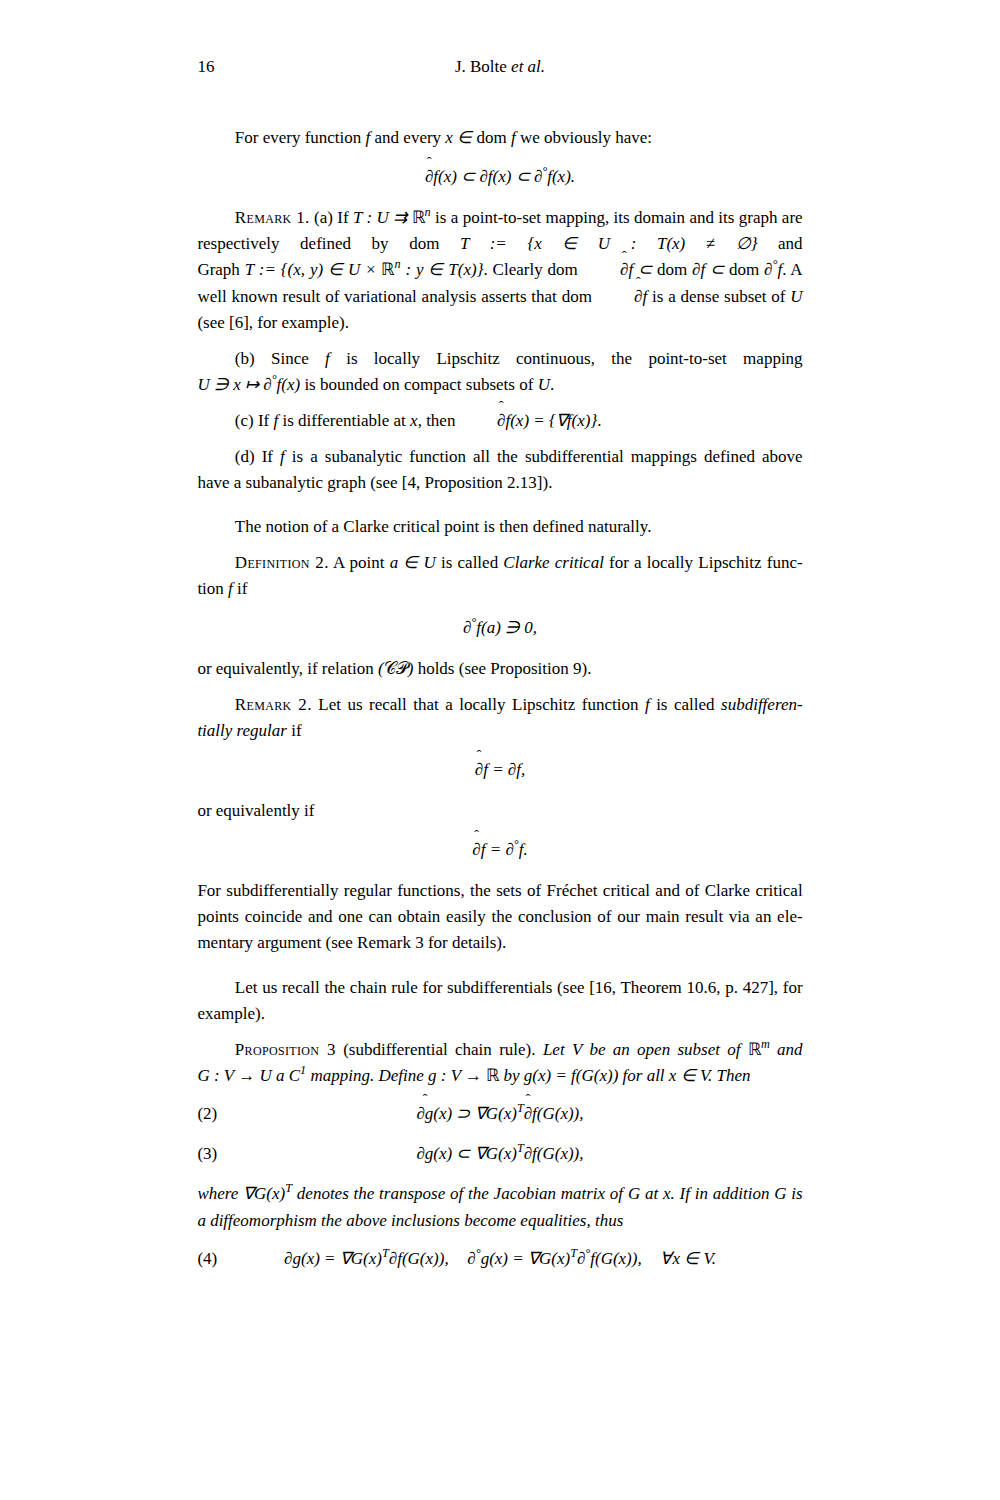16
J. Bolte et al.
For every function f and every x ∈ dom f we obviously have:
̂∂f(x) ⊂ ∂f(x) ⊂ ∂°f(x).
Remark 1. (a) If T : U ⇉ ℝn is a point-to-set mapping, its domain and its graph are respectively defined by dom T := {x ∈ U : T(x) ≠ ∅} and Graph T := {(x, y) ∈ U × ℝn : y ∈ T(x)}. Clearly dom ̂∂f ⊂ dom ∂f ⊂ dom ∂°f. A well known result of variational analysis asserts that dom ̂∂f is a dense subset of U (see [6], for example).
(b) Since f is locally Lipschitz continuous, the point-to-set mapping U ∋ x ↦ ∂°f(x) is bounded on compact subsets of U.
(c) If f is differentiable at x, then ̂∂f(x) = {∇f(x)}.
(d) If f is a subanalytic function all the subdifferential mappings defined above have a subanalytic graph (see [4, Proposition 2.13]).
The notion of a Clarke critical point is then defined naturally.
Definition 2. A point a ∈ U is called Clarke critical for a locally Lipschitz function f if
∂°f(a) ∋ 0,
or equivalently, if relation (𝒞𝒫) holds (see Proposition 9).
Remark 2. Let us recall that a locally Lipschitz function f is called subdifferentially regular if
̂∂f = ∂f,
or equivalently if
̂∂f = ∂°f.
For subdifferentially regular functions, the sets of Fréchet critical and of Clarke critical points coincide and one can obtain easily the conclusion of our main result via an elementary argument (see Remark 3 for details).
Let us recall the chain rule for subdifferentials (see [16, Theorem 10.6, p. 427], for example).
Proposition 3 (subdifferential chain rule). Let V be an open subset of ℝm and G : V → U a C1 mapping. Define g : V → ℝ by g(x) = f(G(x)) for all x ∈ V. Then
(2)
̂∂g(x) ⊃ ∇G(x)T̂∂f(G(x)),
(3)
∂g(x) ⊂ ∇G(x)T∂f(G(x)),
where ∇G(x)T denotes the transpose of the Jacobian matrix of G at x. If in addition G is a diffeomorphism the above inclusions become equalities, thus
(4)
∂g(x) = ∇G(x)T∂f(G(x)), ∂°g(x) = ∇G(x)T∂°f(G(x)), ∀x ∈ V.